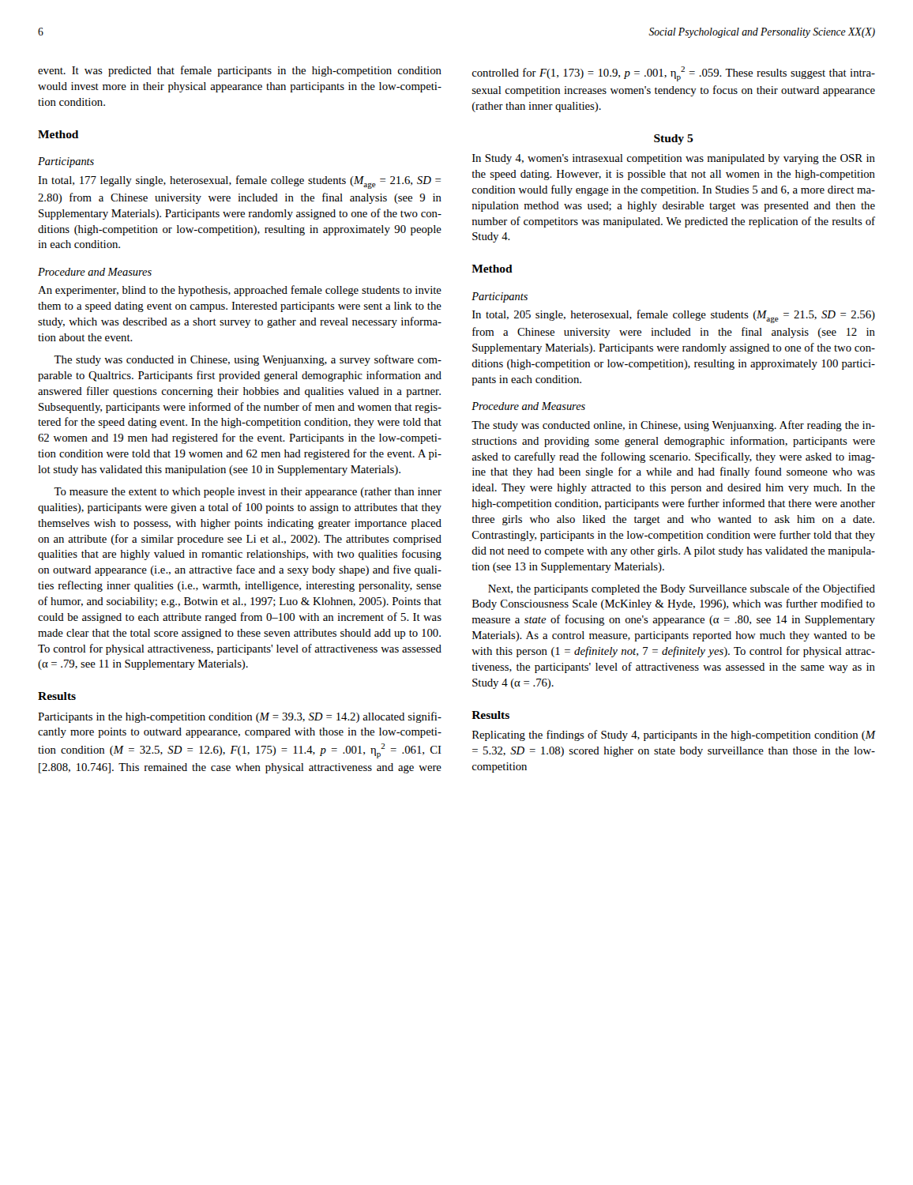6 Social Psychological and Personality Science XX(X)
event. It was predicted that female participants in the high-competition condition would invest more in their physical appearance than participants in the low-competition condition.
Method
Participants
In total, 177 legally single, heterosexual, female college students (Mage = 21.6, SD = 2.80) from a Chinese university were included in the final analysis (see 9 in Supplementary Materials). Participants were randomly assigned to one of the two conditions (high-competition or low-competition), resulting in approximately 90 people in each condition.
Procedure and Measures
An experimenter, blind to the hypothesis, approached female college students to invite them to a speed dating event on campus. Interested participants were sent a link to the study, which was described as a short survey to gather and reveal necessary information about the event.
The study was conducted in Chinese, using Wenjuanxing, a survey software comparable to Qualtrics. Participants first provided general demographic information and answered filler questions concerning their hobbies and qualities valued in a partner. Subsequently, participants were informed of the number of men and women that registered for the speed dating event. In the high-competition condition, they were told that 62 women and 19 men had registered for the event. Participants in the low-competition condition were told that 19 women and 62 men had registered for the event. A pilot study has validated this manipulation (see 10 in Supplementary Materials).
To measure the extent to which people invest in their appearance (rather than inner qualities), participants were given a total of 100 points to assign to attributes that they themselves wish to possess, with higher points indicating greater importance placed on an attribute (for a similar procedure see Li et al., 2002). The attributes comprised qualities that are highly valued in romantic relationships, with two qualities focusing on outward appearance (i.e., an attractive face and a sexy body shape) and five qualities reflecting inner qualities (i.e., warmth, intelligence, interesting personality, sense of humor, and sociability; e.g., Botwin et al., 1997; Luo & Klohnen, 2005). Points that could be assigned to each attribute ranged from 0–100 with an increment of 5. It was made clear that the total score assigned to these seven attributes should add up to 100. To control for physical attractiveness, participants' level of attractiveness was assessed (α = .79, see 11 in Supplementary Materials).
Results
Participants in the high-competition condition (M = 39.3, SD = 14.2) allocated significantly more points to outward appearance, compared with those in the low-competition condition (M = 32.5, SD = 12.6), F(1, 175) = 11.4, p = .001, ηp2 = .061, CI [2.808, 10.746]. This remained the case when physical attractiveness and age were controlled for F(1, 173) = 10.9, p = .001, ηp2 = .059. These results suggest that intrasexual competition increases women's tendency to focus on their outward appearance (rather than inner qualities).
Study 5
In Study 4, women's intrasexual competition was manipulated by varying the OSR in the speed dating. However, it is possible that not all women in the high-competition condition would fully engage in the competition. In Studies 5 and 6, a more direct manipulation method was used; a highly desirable target was presented and then the number of competitors was manipulated. We predicted the replication of the results of Study 4.
Method
Participants
In total, 205 single, heterosexual, female college students (Mage = 21.5, SD = 2.56) from a Chinese university were included in the final analysis (see 12 in Supplementary Materials). Participants were randomly assigned to one of the two conditions (high-competition or low-competition), resulting in approximately 100 participants in each condition.
Procedure and Measures
The study was conducted online, in Chinese, using Wenjuanxing. After reading the instructions and providing some general demographic information, participants were asked to carefully read the following scenario. Specifically, they were asked to imagine that they had been single for a while and had finally found someone who was ideal. They were highly attracted to this person and desired him very much. In the high-competition condition, participants were further informed that there were another three girls who also liked the target and who wanted to ask him on a date. Contrastingly, participants in the low-competition condition were further told that they did not need to compete with any other girls. A pilot study has validated the manipulation (see 13 in Supplementary Materials).
Next, the participants completed the Body Surveillance subscale of the Objectified Body Consciousness Scale (McKinley & Hyde, 1996), which was further modified to measure a state of focusing on one's appearance (α = .80, see 14 in Supplementary Materials). As a control measure, participants reported how much they wanted to be with this person (1 = definitely not, 7 = definitely yes). To control for physical attractiveness, the participants' level of attractiveness was assessed in the same way as in Study 4 (α = .76).
Results
Replicating the findings of Study 4, participants in the high-competition condition (M = 5.32, SD = 1.08) scored higher on state body surveillance than those in the low-competition